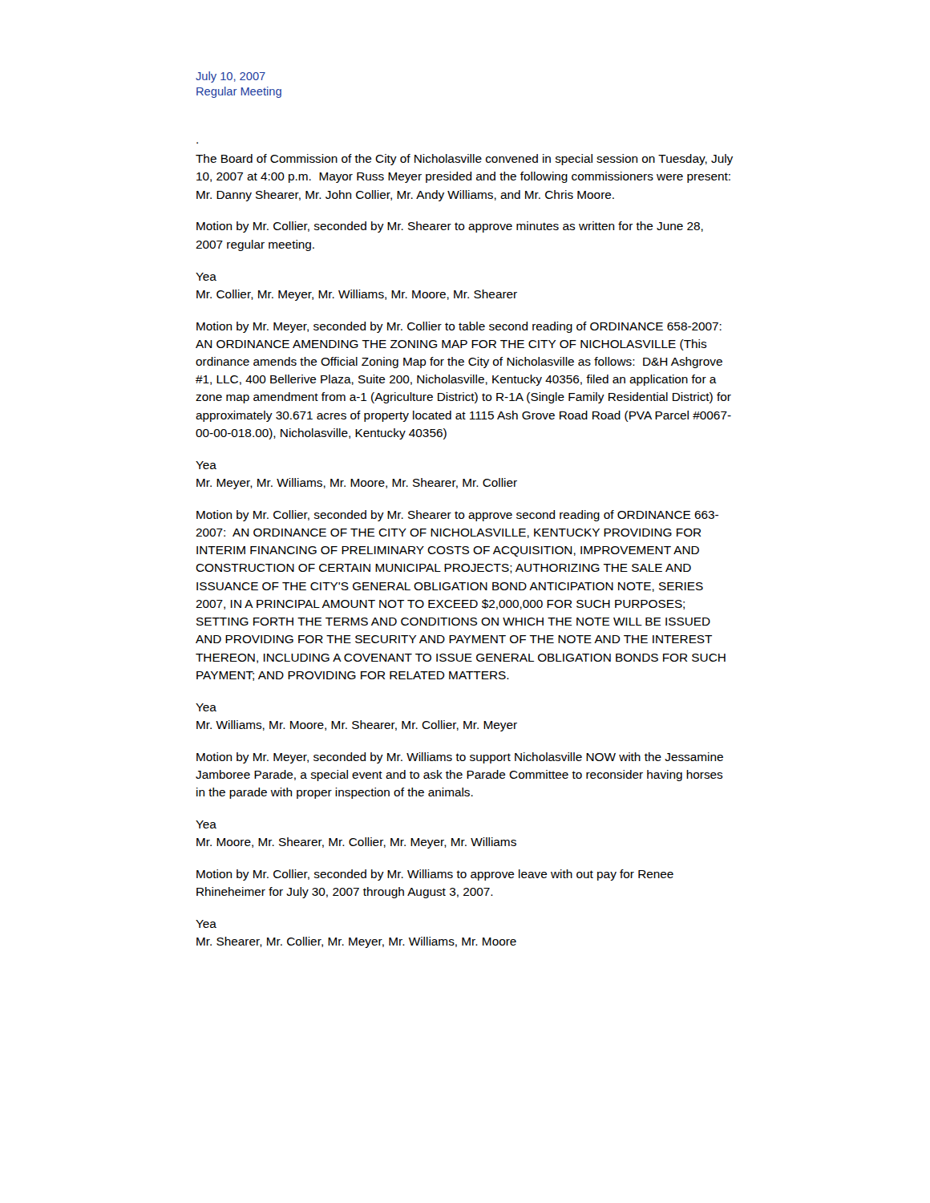July 10, 2007
Regular Meeting
.
The Board of Commission of the City of Nicholasville convened in special session on Tuesday, July 10, 2007 at 4:00 p.m. Mayor Russ Meyer presided and the following commissioners were present: Mr. Danny Shearer, Mr. John Collier, Mr. Andy Williams, and Mr. Chris Moore.
Motion by Mr. Collier, seconded by Mr. Shearer to approve minutes as written for the June 28, 2007 regular meeting.
Yea
Mr. Collier, Mr. Meyer, Mr. Williams, Mr. Moore, Mr. Shearer
Motion by Mr. Meyer, seconded by Mr. Collier to table second reading of ORDINANCE 658-2007: AN ORDINANCE AMENDING THE ZONING MAP FOR THE CITY OF NICHOLASVILLE (This ordinance amends the Official Zoning Map for the City of Nicholasville as follows: D&H Ashgrove #1, LLC, 400 Bellerive Plaza, Suite 200, Nicholasville, Kentucky 40356, filed an application for a zone map amendment from a-1 (Agriculture District) to R-1A (Single Family Residential District) for approximately 30.671 acres of property located at 1115 Ash Grove Road Road (PVA Parcel #0067-00-00-018.00), Nicholasville, Kentucky 40356)
Yea
Mr. Meyer, Mr. Williams, Mr. Moore, Mr. Shearer, Mr. Collier
Motion by Mr. Collier, seconded by Mr. Shearer to approve second reading of ORDINANCE 663-2007: AN ORDINANCE OF THE CITY OF NICHOLASVILLE, KENTUCKY PROVIDING FOR INTERIM FINANCING OF PRELIMINARY COSTS OF ACQUISITION, IMPROVEMENT AND CONSTRUCTION OF CERTAIN MUNICIPAL PROJECTS; AUTHORIZING THE SALE AND ISSUANCE OF THE CITY'S GENERAL OBLIGATION BOND ANTICIPATION NOTE, SERIES 2007, IN A PRINCIPAL AMOUNT NOT TO EXCEED $2,000,000 FOR SUCH PURPOSES; SETTING FORTH THE TERMS AND CONDITIONS ON WHICH THE NOTE WILL BE ISSUED AND PROVIDING FOR THE SECURITY AND PAYMENT OF THE NOTE AND THE INTEREST THEREON, INCLUDING A COVENANT TO ISSUE GENERAL OBLIGATION BONDS FOR SUCH PAYMENT; AND PROVIDING FOR RELATED MATTERS.
Yea
Mr. Williams, Mr. Moore, Mr. Shearer, Mr. Collier, Mr. Meyer
Motion by Mr. Meyer, seconded by Mr. Williams to support Nicholasville NOW with the Jessamine Jamboree Parade, a special event and to ask the Parade Committee to reconsider having horses in the parade with proper inspection of the animals.
Yea
Mr. Moore, Mr. Shearer, Mr. Collier, Mr. Meyer, Mr. Williams
Motion by Mr. Collier, seconded by Mr. Williams to approve leave with out pay for Renee Rhineheimer for July 30, 2007 through August 3, 2007.
Yea
Mr. Shearer, Mr. Collier, Mr. Meyer, Mr. Williams, Mr. Moore